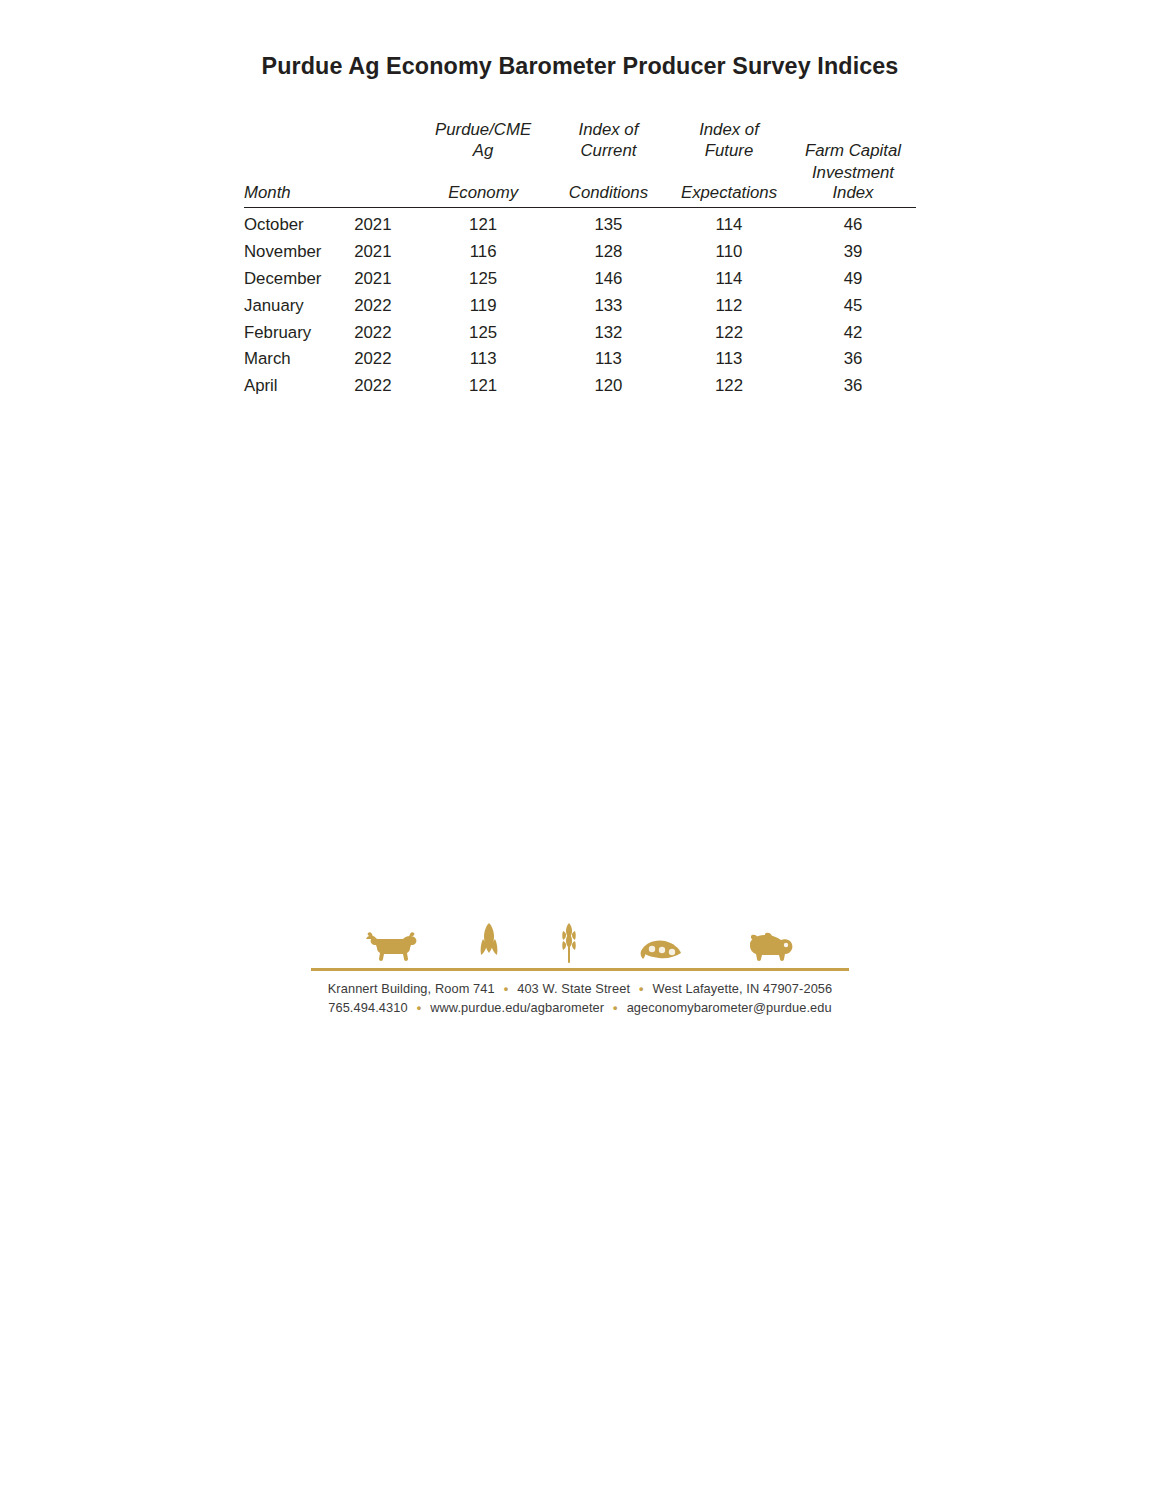Purdue Ag Economy Barometer Producer Survey Indices
| | | Purdue/CME Ag | Index of Current | Index of Future | Farm Capital |
| --- | --- | --- | --- | --- | --- |
| Month | | Economy | Conditions | Expectations | Investment Index |
| October | 2021 | 121 | 135 | 114 | 46 |
| November | 2021 | 116 | 128 | 110 | 39 |
| December | 2021 | 125 | 146 | 114 | 49 |
| January | 2022 | 119 | 133 | 112 | 45 |
| February | 2022 | 125 | 132 | 122 | 42 |
| March | 2022 | 113 | 113 | 113 | 36 |
| April | 2022 | 121 | 120 | 122 | 36 |
Krannert Building, Room 741 • 403 W. State Street • West Lafayette, IN 47907-2056
765.494.4310 • www.purdue.edu/agbarometer • ageconomybarometer@purdue.edu